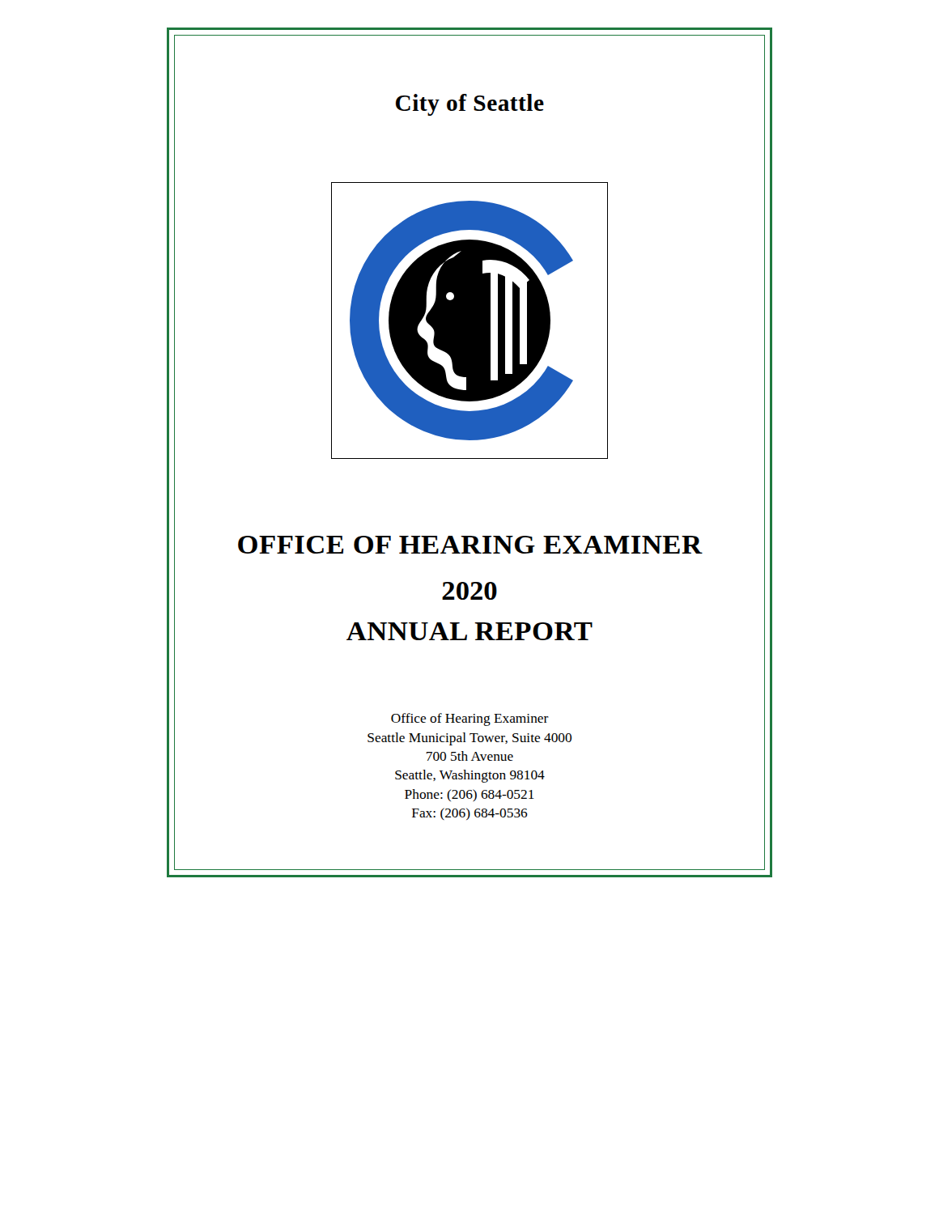City of Seattle
City of Seattle logo: stylized profile of Chief Seattle within a blue circular swoosh
OFFICE OF HEARING EXAMINER
2020
ANNUAL REPORT
Office of Hearing Examiner
Seattle Municipal Tower, Suite 4000
700 5th Avenue
Seattle, Washington 98104
Phone: (206) 684-0521
Fax: (206) 684-0536